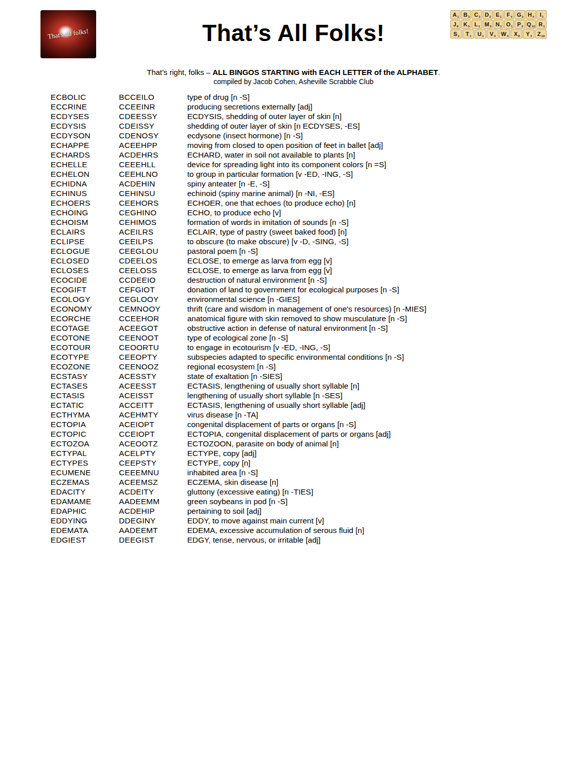That's all folks!
A1
B3
C3
D2
E1
F4
G2
H4
I1
J8
K5
L1
M3
N1
O1
P3
Q10
R1
S1
T1
U1
V4
W4
X8
Y4
Z10
That’s All Folks!
That’s right, folks – ALL BINGOS STARTING with EACH LETTER of the ALPHABET.
compiled by Jacob Cohen, Asheville Scrabble Club
| ECBOLIC | BCCEILO | type of drug [n -S] |
| ECCRINE | CCEEINR | producing secretions externally [adj] |
| ECDYSES | CDEESSY | ECDYSIS, shedding of outer layer of skin [n] |
| ECDYSIS | CDEISSY | shedding of outer layer of skin [n ECDYSES, -ES] |
| ECDYSON | CDENOSY | ecdysone (insect hormone) [n -S] |
| ECHAPPE | ACEEHPP | moving from closed to open position of feet in ballet [adj] |
| ECHARDS | ACDEHRS | ECHARD, water in soil not available to plants [n] |
| ECHELLE | CEEEHLL | device for spreading light into its component colors [n =S] |
| ECHELON | CEEHLNO | to group in particular formation [v -ED, -ING, -S] |
| ECHIDNA | ACDEHIN | spiny anteater [n -E, -S] |
| ECHINUS | CEHINSU | echinoid (spiny marine animal) [n -NI, -ES] |
| ECHOERS | CEEHORS | ECHOER, one that echoes (to produce echo) [n] |
| ECHOING | CEGHINO | ECHO, to produce echo [v] |
| ECHOISM | CEHIMOS | formation of words in imitation of sounds [n -S] |
| ECLAIRS | ACEILRS | ECLAIR, type of pastry (sweet baked food) [n] |
| ECLIPSE | CEEILPS | to obscure (to make obscure) [v -D, -SING, -S] |
| ECLOGUE | CEEGLOU | pastoral poem [n -S] |
| ECLOSED | CDEELOS | ECLOSE, to emerge as larva from egg [v] |
| ECLOSES | CEELOSS | ECLOSE, to emerge as larva from egg [v] |
| ECOCIDE | CCDEEIO | destruction of natural environment [n -S] |
| ECOGIFT | CEFGIOT | donation of land to government for ecological purposes [n -S] |
| ECOLOGY | CEGLOOY | environmental science [n -GIES] |
| ECONOMY | CEMNOOY | thrift (care and wisdom in management of one's resources) [n -MIES] |
| ECORCHE | CCEEHOR | anatomical figure with skin removed to show musculature [n -S] |
| ECOTAGE | ACEEGOT | obstructive action in defense of natural environment [n -S] |
| ECOTONE | CEENOOT | type of ecological zone [n -S] |
| ECOTOUR | CEOORTU | to engage in ecotourism [v -ED, -ING, -S] |
| ECOTYPE | CEEOPTY | subspecies adapted to specific environmental conditions [n -S] |
| ECOZONE | CEENOOZ | regional ecosystem [n -S] |
| ECSTASY | ACESSTY | state of exaltation [n -SIES] |
| ECTASES | ACEESST | ECTASIS, lengthening of usually short syllable [n] |
| ECTASIS | ACEISST | lengthening of usually short syllable [n -SES] |
| ECTATIC | ACCEITT | ECTASIS, lengthening of usually short syllable [adj] |
| ECTHYMA | ACEHMTY | virus disease [n -TA] |
| ECTOPIA | ACEIOPT | congenital displacement of parts or organs [n -S] |
| ECTOPIC | CCEIOPT | ECTOPIA, congenital displacement of parts or organs [adj] |
| ECTOZOA | ACEOOTZ | ECTOZOON, parasite on body of animal [n] |
| ECTYPAL | ACELPTY | ECTYPE, copy [adj] |
| ECTYPES | CEEPSTY | ECTYPE, copy [n] |
| ECUMENE | CEEEMNU | inhabited area [n -S] |
| ECZEMAS | ACEEMSZ | ECZEMA, skin disease [n] |
| EDACITY | ACDEITY | gluttony (excessive eating) [n -TIES] |
| EDAMAME | AADEEMM | green soybeans in pod [n -S] |
| EDAPHIC | ACDEHIP | pertaining to soil [adj] |
| EDDYING | DDEGINY | EDDY, to move against main current [v] |
| EDEMATA | AADEEMT | EDEMA, excessive accumulation of serous fluid [n] |
| EDGIEST | DEEGIST | EDGY, tense, nervous, or irritable [adj] |